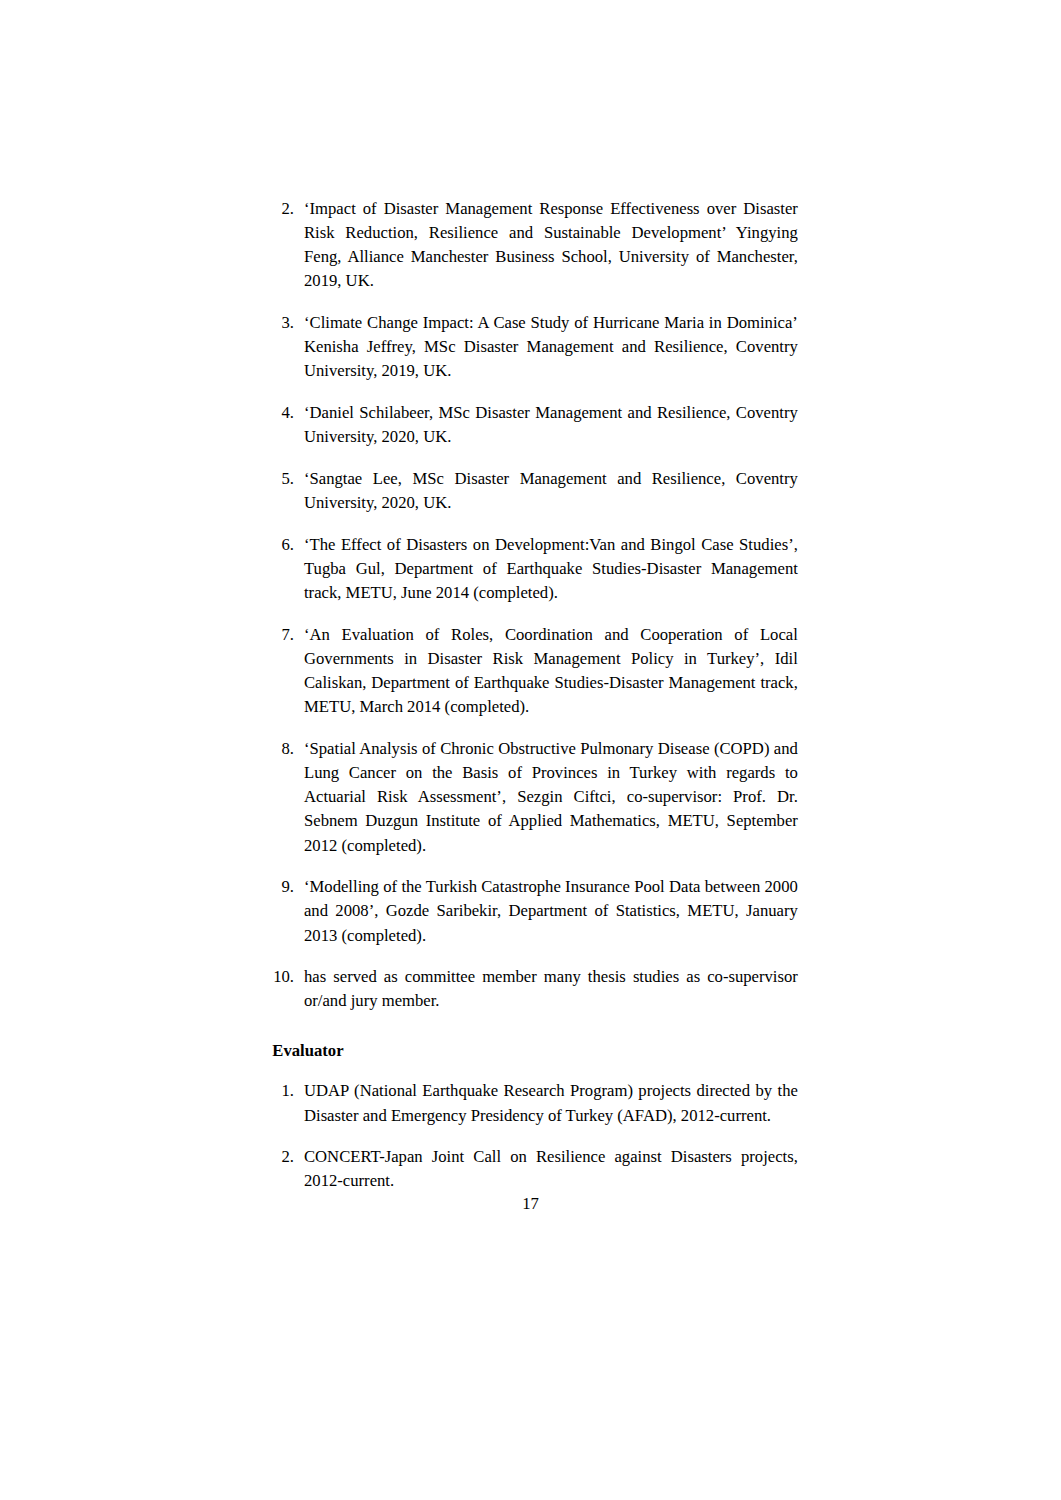‘Impact of Disaster Management Response Effectiveness over Disaster Risk Reduction, Resilience and Sustainable Development’ Yingying Feng, Alliance Manchester Business School, University of Manchester, 2019, UK.
‘Climate Change Impact: A Case Study of Hurricane Maria in Dominica’ Kenisha Jeffrey, MSc Disaster Management and Resilience, Coventry University, 2019, UK.
‘Daniel Schilabeer, MSc Disaster Management and Resilience, Coventry University, 2020, UK.
‘Sangtae Lee, MSc Disaster Management and Resilience, Coventry University, 2020, UK.
‘The Effect of Disasters on Development:Van and Bingol Case Studies’, Tugba Gul, Department of Earthquake Studies-Disaster Management track, METU, June 2014 (completed).
‘An Evaluation of Roles, Coordination and Cooperation of Local Governments in Disaster Risk Management Policy in Turkey’, Idil Caliskan, Department of Earthquake Studies-Disaster Management track, METU, March 2014 (completed).
‘Spatial Analysis of Chronic Obstructive Pulmonary Disease (COPD) and Lung Cancer on the Basis of Provinces in Turkey with regards to Actuarial Risk Assessment’, Sezgin Ciftci, co-supervisor: Prof. Dr. Sebnem Duzgun Institute of Applied Mathematics, METU, September 2012 (completed).
‘Modelling of the Turkish Catastrophe Insurance Pool Data between 2000 and 2008’, Gozde Saribekir, Department of Statistics, METU, January 2013 (completed).
has served as committee member many thesis studies as co-supervisor or/and jury member.
Evaluator
UDAP (National Earthquake Research Program) projects directed by the Disaster and Emergency Presidency of Turkey (AFAD), 2012-current.
CONCERT-Japan Joint Call on Resilience against Disasters projects, 2012-current.
17